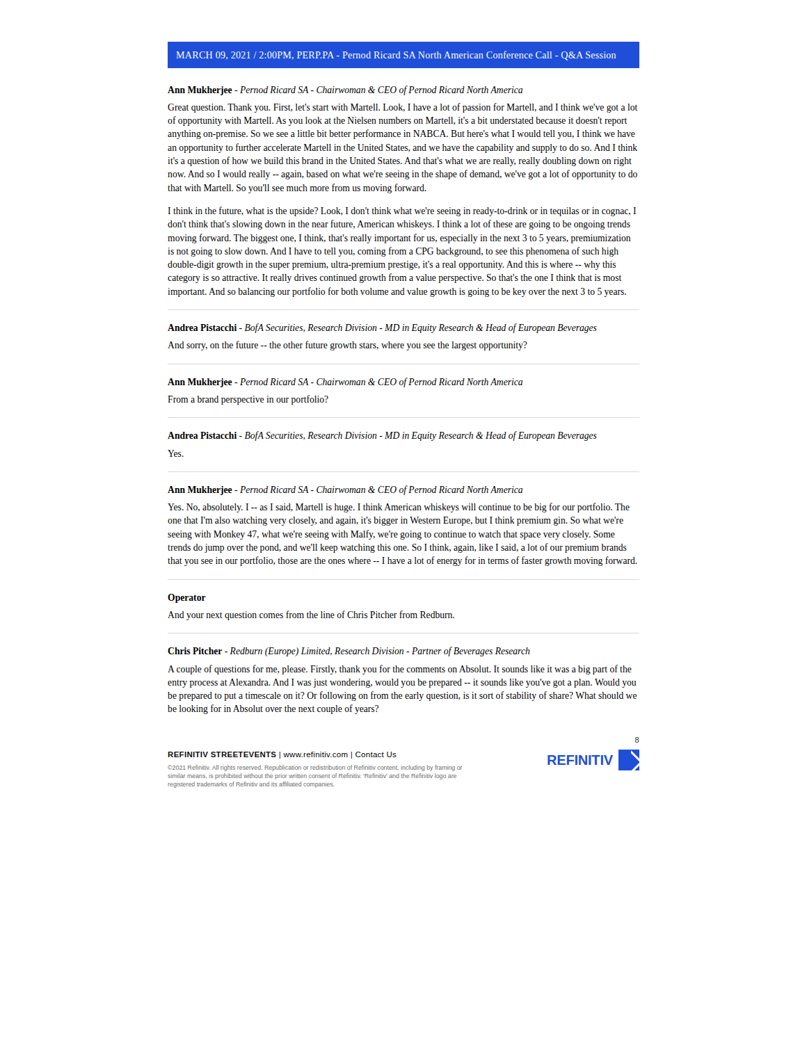MARCH 09, 2021 / 2:00PM, PERP.PA - Pernod Ricard SA North American Conference Call - Q&A Session
Ann Mukherjee - Pernod Ricard SA - Chairwoman & CEO of Pernod Ricard North America
Great question. Thank you. First, let's start with Martell. Look, I have a lot of passion for Martell, and I think we've got a lot of opportunity with Martell. As you look at the Nielsen numbers on Martell, it's a bit understated because it doesn't report anything on-premise. So we see a little bit better performance in NABCA. But here's what I would tell you, I think we have an opportunity to further accelerate Martell in the United States, and we have the capability and supply to do so. And I think it's a question of how we build this brand in the United States. And that's what we are really, really doubling down on right now. And so I would really -- again, based on what we're seeing in the shape of demand, we've got a lot of opportunity to do that with Martell. So you'll see much more from us moving forward.
I think in the future, what is the upside? Look, I don't think what we're seeing in ready-to-drink or in tequilas or in cognac, I don't think that's slowing down in the near future, American whiskeys. I think a lot of these are going to be ongoing trends moving forward. The biggest one, I think, that's really important for us, especially in the next 3 to 5 years, premiumization is not going to slow down. And I have to tell you, coming from a CPG background, to see this phenomena of such high double-digit growth in the super premium, ultra-premium prestige, it's a real opportunity. And this is where -- why this category is so attractive. It really drives continued growth from a value perspective. So that's the one I think that is most important. And so balancing our portfolio for both volume and value growth is going to be key over the next 3 to 5 years.
Andrea Pistacchi - BofA Securities, Research Division - MD in Equity Research & Head of European Beverages
And sorry, on the future -- the other future growth stars, where you see the largest opportunity?
Ann Mukherjee - Pernod Ricard SA - Chairwoman & CEO of Pernod Ricard North America
From a brand perspective in our portfolio?
Andrea Pistacchi - BofA Securities, Research Division - MD in Equity Research & Head of European Beverages
Yes.
Ann Mukherjee - Pernod Ricard SA - Chairwoman & CEO of Pernod Ricard North America
Yes. No, absolutely. I -- as I said, Martell is huge. I think American whiskeys will continue to be big for our portfolio. The one that I'm also watching very closely, and again, it's bigger in Western Europe, but I think premium gin. So what we're seeing with Monkey 47, what we're seeing with Malfy, we're going to continue to watch that space very closely. Some trends do jump over the pond, and we'll keep watching this one. So I think, again, like I said, a lot of our premium brands that you see in our portfolio, those are the ones where -- I have a lot of energy for in terms of faster growth moving forward.
Operator
And your next question comes from the line of Chris Pitcher from Redburn.
Chris Pitcher - Redburn (Europe) Limited, Research Division - Partner of Beverages Research
A couple of questions for me, please. Firstly, thank you for the comments on Absolut. It sounds like it was a big part of the entry process at Alexandra. And I was just wondering, would you be prepared -- it sounds like you've got a plan. Would you be prepared to put a timescale on it? Or following on from the early question, is it sort of stability of share? What should we be looking for in Absolut over the next couple of years?
8
REFINITIV STREETEVENTS | www.refinitiv.com | Contact Us
©2021 Refinitiv. All rights reserved. Republication or redistribution of Refinitiv content, including by framing or similar means, is prohibited without the prior written consent of Refinitiv. 'Refinitiv' and the Refinitiv logo are registered trademarks of Refinitiv and its affiliated companies.
REFINITIV